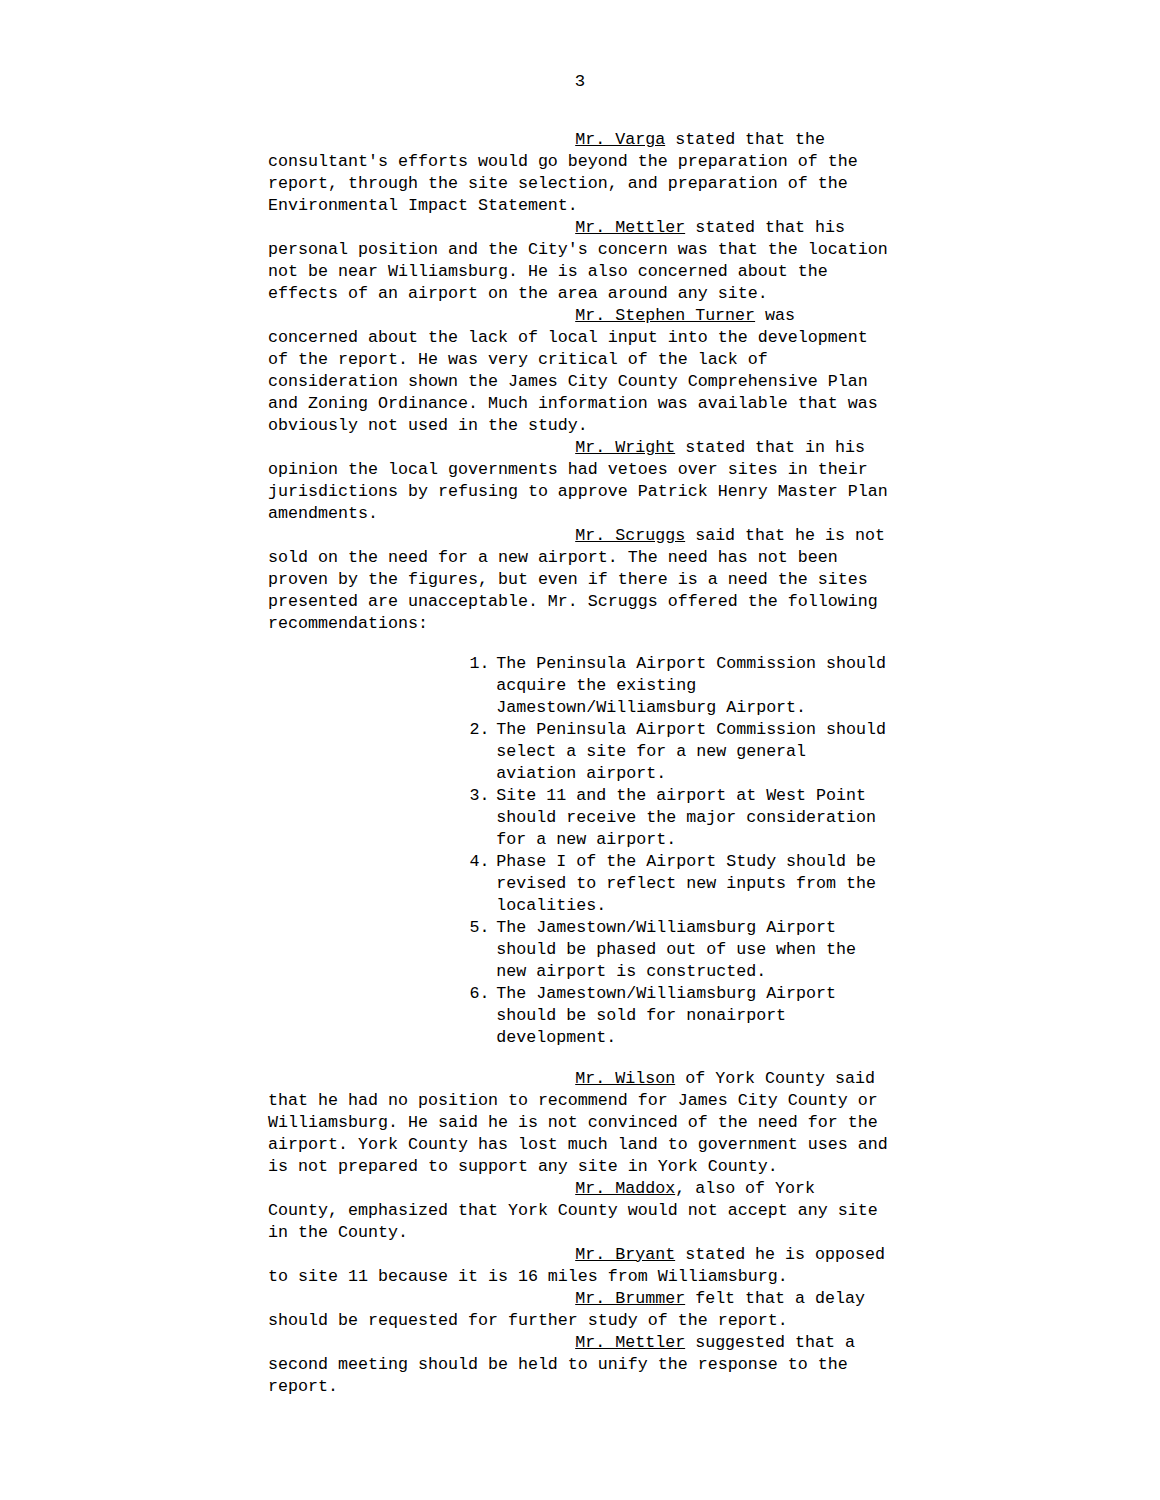3
Mr. Varga stated that the consultant's efforts would go beyond the preparation of the report, through the site selection, and preparation of the Environmental Impact Statement.
Mr. Mettler stated that his personal position and the City's concern was that the location not be near Williamsburg. He is also concerned about the effects of an airport on the area around any site.
Mr. Stephen Turner was concerned about the lack of local input into the development of the report. He was very critical of the lack of consideration shown the James City County Comprehensive Plan and Zoning Ordinance. Much information was available that was obviously not used in the study.
Mr. Wright stated that in his opinion the local governments had vetoes over sites in their jurisdictions by refusing to approve Patrick Henry Master Plan amendments.
Mr. Scruggs said that he is not sold on the need for a new airport. The need has not been proven by the figures, but even if there is a need the sites presented are unacceptable. Mr. Scruggs offered the following recommendations:
1. The Peninsula Airport Commission should acquire the existing Jamestown/Williamsburg Airport.
2. The Peninsula Airport Commission should select a site for a new general aviation airport.
3. Site 11 and the airport at West Point should receive the major consideration for a new airport.
4. Phase I of the Airport Study should be revised to reflect new inputs from the localities.
5. The Jamestown/Williamsburg Airport should be phased out of use when the new airport is constructed.
6. The Jamestown/Williamsburg Airport should be sold for nonairport development.
Mr. Wilson of York County said that he had no position to recommend for James City County or Williamsburg. He said he is not convinced of the need for the airport. York County has lost much land to government uses and is not prepared to support any site in York County.
Mr. Maddox, also of York County, emphasized that York County would not accept any site in the County.
Mr. Bryant stated he is opposed to site 11 because it is 16 miles from Williamsburg.
Mr. Brummer felt that a delay should be requested for further study of the report.
Mr. Mettler suggested that a second meeting should be held to unify the response to the report.